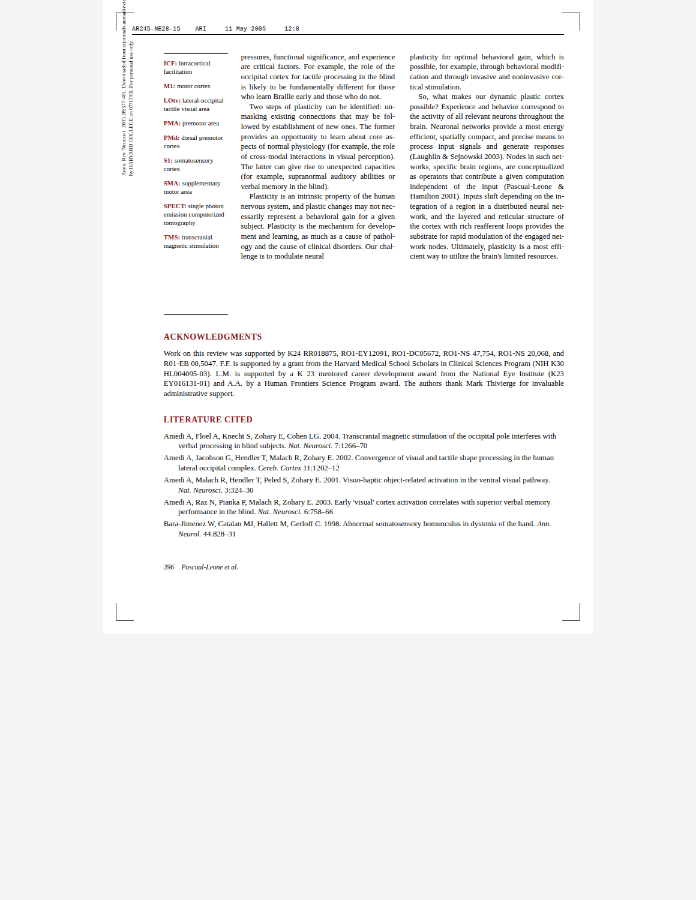AR245-NE28-15 ARI 11 May 2005 12:8
Annu. Rev. Neurosci. 2005.28:377-401. Downloaded from arjournals.annualreviews.org
by HARVARD COLLEGE on 07/17/05. For personal use only.
ICF:
intracortical facilitation
M1:
motor cortex
LOtv:
lateral-occipital tactile visual area
PMA:
premotor area
PMd:
dorsal premotor cortex
S1:
somatosensory cortex
SMA:
supplementary motor area
SPECT:
single photon emission computerized tomography
TMS:
transcranial magnetic stimulation
pressures, functional significance, and experience are critical factors. For example, the role of the occipital cortex for tactile processing in the blind is likely to be fundamentally different for those who learn Braille early and those who do not.
Two steps of plasticity can be identified: unmasking existing connections that may be followed by establishment of new ones. The former provides an opportunity to learn about core aspects of normal physiology (for example, the role of cross-modal interactions in visual perception). The latter can give rise to unexpected capacities (for example, supranormal auditory abilities or verbal memory in the blind).
Plasticity is an intrinsic property of the human nervous system, and plastic changes may not necessarily represent a behavioral gain for a given subject. Plasticity is the mechanism for development and learning, as much as a cause of pathology and the cause of clinical disorders. Our challenge is to modulate neural
plasticity for optimal behavioral gain, which is possible, for example, through behavioral modification and through invasive and noninvasive cortical stimulation.
So, what makes our dynamic plastic cortex possible? Experience and behavior correspond to the activity of all relevant neurons throughout the brain. Neuronal networks provide a most energy efficient, spatially compact, and precise means to process input signals and generate responses (Laughlin & Sejnowski 2003). Nodes in such networks, specific brain regions, are conceptualized as operators that contribute a given computation independent of the input (Pascual-Leone & Hamilton 2001). Inputs shift depending on the integration of a region in a distributed neural network, and the layered and reticular structure of the cortex with rich reafferent loops provides the substrate for rapid modulation of the engaged network nodes. Ultimately, plasticity is a most efficient way to utilize the brain's limited resources.
ACKNOWLEDGMENTS
Work on this review was supported by K24 RR018875, RO1-EY12091, RO1-DC05672, RO1-NS 47,754, RO1-NS 20,068, and R01-EB 00,5047. F.F. is supported by a grant from the Harvard Medical School Scholars in Clinical Sciences Program (NIH K30 HL004095-03). L.M. is supported by a K 23 mentored career development award from the National Eye Institute (K23 EY016131-01) and A.A. by a Human Frontiers Science Program award. The authors thank Mark Thivierge for invaluable administrative support.
LITERATURE CITED
Amedi A, Floel A, Knecht S, Zohary E, Cohen LG. 2004. Transcranial magnetic stimulation of the occipital pole interferes with verbal processing in blind subjects. Nat. Neurosci. 7:1266–70
Amedi A, Jacobson G, Hendler T, Malach R, Zohary E. 2002. Convergence of visual and tactile shape processing in the human lateral occipital complex. Cereb. Cortex 11:1202–12
Amedi A, Malach R, Hendler T, Peled S, Zohary E. 2001. Visuo-haptic object-related activation in the ventral visual pathway. Nat. Neurosci. 3:324–30
Amedi A, Raz N, Pianka P, Malach R, Zohary E. 2003. Early 'visual' cortex activation correlates with superior verbal memory performance in the blind. Nat. Neurosci. 6:758–66
Bara-Jimenez W, Catalan MJ, Hallett M, Gerloff C. 1998. Abnormal somatosensory homunculus in dystonia of the hand. Ann. Neurol. 44:828–31
396 Pascual-Leone et al.